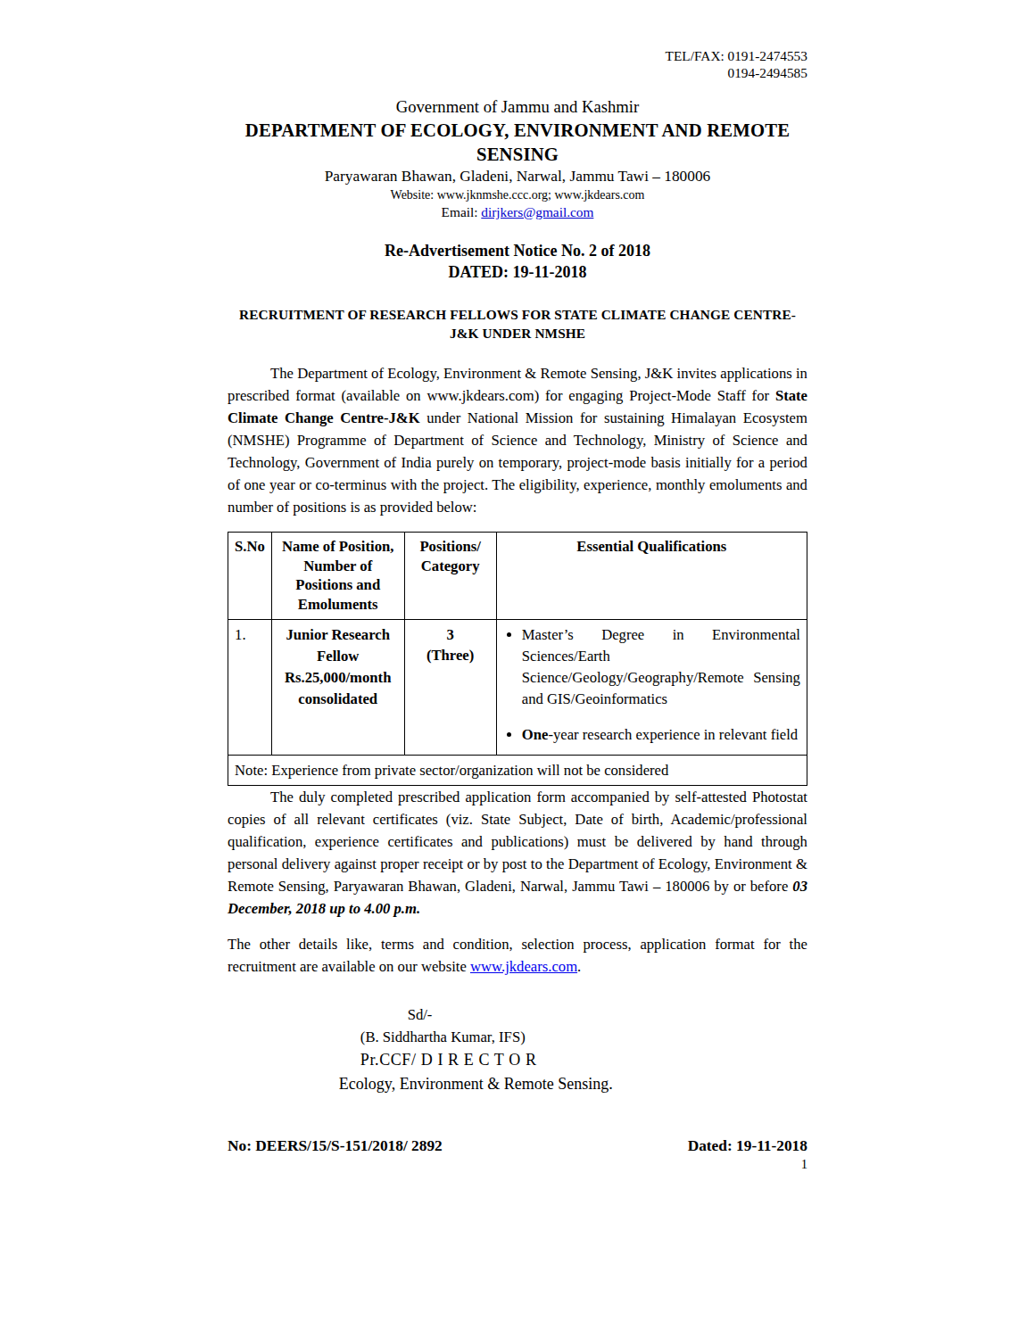TEL/FAX: 0191-2474553 0194-2494585
Government of Jammu and Kashmir
DEPARTMENT OF ECOLOGY, ENVIRONMENT AND REMOTE SENSING
Paryawaran Bhawan, Gladeni, Narwal, Jammu Tawi – 180006
Website: www.jknmshe.ccc.org; www.jkdears.com
Email: dirjkers@gmail.com
Re-Advertisement Notice No. 2 of 2018
DATED: 19-11-2018
RECRUITMENT OF RESEARCH FELLOWS FOR STATE CLIMATE CHANGE CENTRE- J&K UNDER NMSHE
The Department of Ecology, Environment & Remote Sensing, J&K invites applications in prescribed format (available on www.jkdears.com) for engaging Project-Mode Staff for State Climate Change Centre-J&K under National Mission for sustaining Himalayan Ecosystem (NMSHE) Programme of Department of Science and Technology, Ministry of Science and Technology, Government of India purely on temporary, project-mode basis initially for a period of one year or co-terminus with the project. The eligibility, experience, monthly emoluments and number of positions is as provided below:
| S.No | Name of Position, Number of Positions and Emoluments | Positions/ Category | Essential Qualifications |
| --- | --- | --- | --- |
| 1. | Junior Research Fellow Rs.25,000/month consolidated | 3 (Three) | Master’s Degree in Environmental Sciences/Earth Science/Geology/Geography/Remote Sensing and GIS/Geoinformatics One -year research experience in relevant field |
| Note: Experience from private sector/organization will not be considered |
The duly completed prescribed application form accompanied by self-attested Photostat copies of all relevant certificates (viz. State Subject, Date of birth, Academic/professional qualification, experience certificates and publications) must be delivered by hand through personal delivery against proper receipt or by post to the Department of Ecology, Environment & Remote Sensing, Paryawaran Bhawan, Gladeni, Narwal, Jammu Tawi – 180006 by or before 03 December, 2018 up to 4.00 p.m.
The other details like, terms and condition, selection process, application format for the recruitment are available on our website www.jkdears.com.
Sd/-
(B. Siddhartha Kumar, IFS)
Pr.CCF/ D I R E C T O R
Ecology, Environment & Remote Sensing.
No: DEERS/15/S-151/2018/ 2892
Dated: 19-11-2018
1